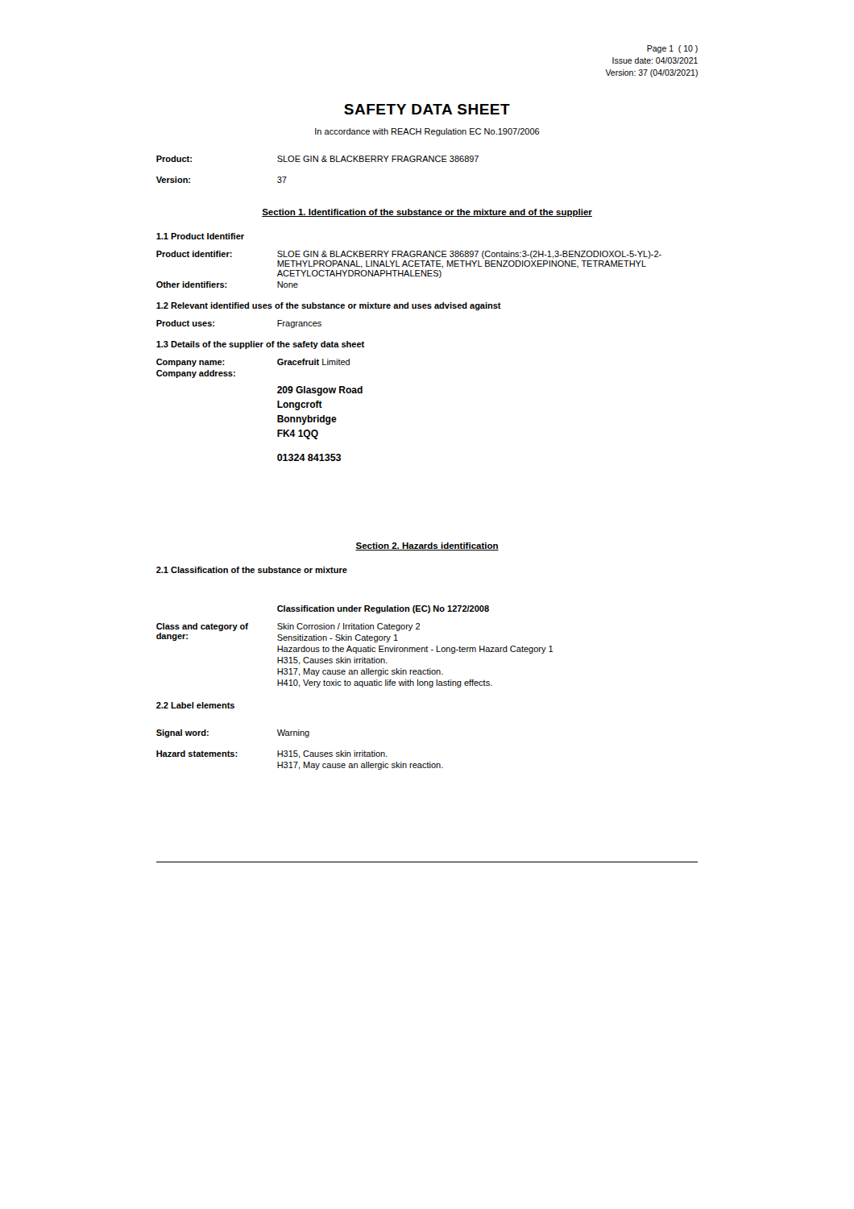Page 1 ( 10 )
Issue date: 04/03/2021
Version: 37 (04/03/2021)
SAFETY DATA SHEET
In accordance with REACH Regulation EC No.1907/2006
| Product: | SLOE GIN & BLACKBERRY FRAGRANCE 386897 |
| Version: | 37 |
Section 1. Identification of the substance or the mixture and of the supplier
1.1 Product Identifier
| Product identifier: | SLOE GIN & BLACKBERRY FRAGRANCE 386897 (Contains:3-(2H-1,3-BENZODIOXOL-5-YL)-2-METHYLPROPANAL, LINALYL ACETATE, METHYL BENZODIOXEPINONE, TETRAMETHYL ACETYLOCTAHYDRONAPHTHALENES) |
| Other identifiers: | None |
1.2 Relevant identified uses of the substance or mixture and uses advised against
| Product uses: | Fragrances |
1.3 Details of the supplier of the safety data sheet
| Company name: | Gracefruit Limited |
| Company address: | |
209 Glasgow Road
Longcroft
Bonnybridge
FK4 1QQ
01324 841353
Section 2. Hazards identification
2.1 Classification of the substance or mixture
Classification under Regulation (EC) No 1272/2008
| Class and category of danger: | Skin Corrosion / Irritation Category 2 Sensitization - Skin Category 1 Hazardous to the Aquatic Environment - Long-term Hazard Category 1 H315, Causes skin irritation. H317, May cause an allergic skin reaction. H410, Very toxic to aquatic life with long lasting effects. |
2.2 Label elements
| Signal word: | Warning |
| Hazard statements: | H315, Causes skin irritation. H317, May cause an allergic skin reaction. |